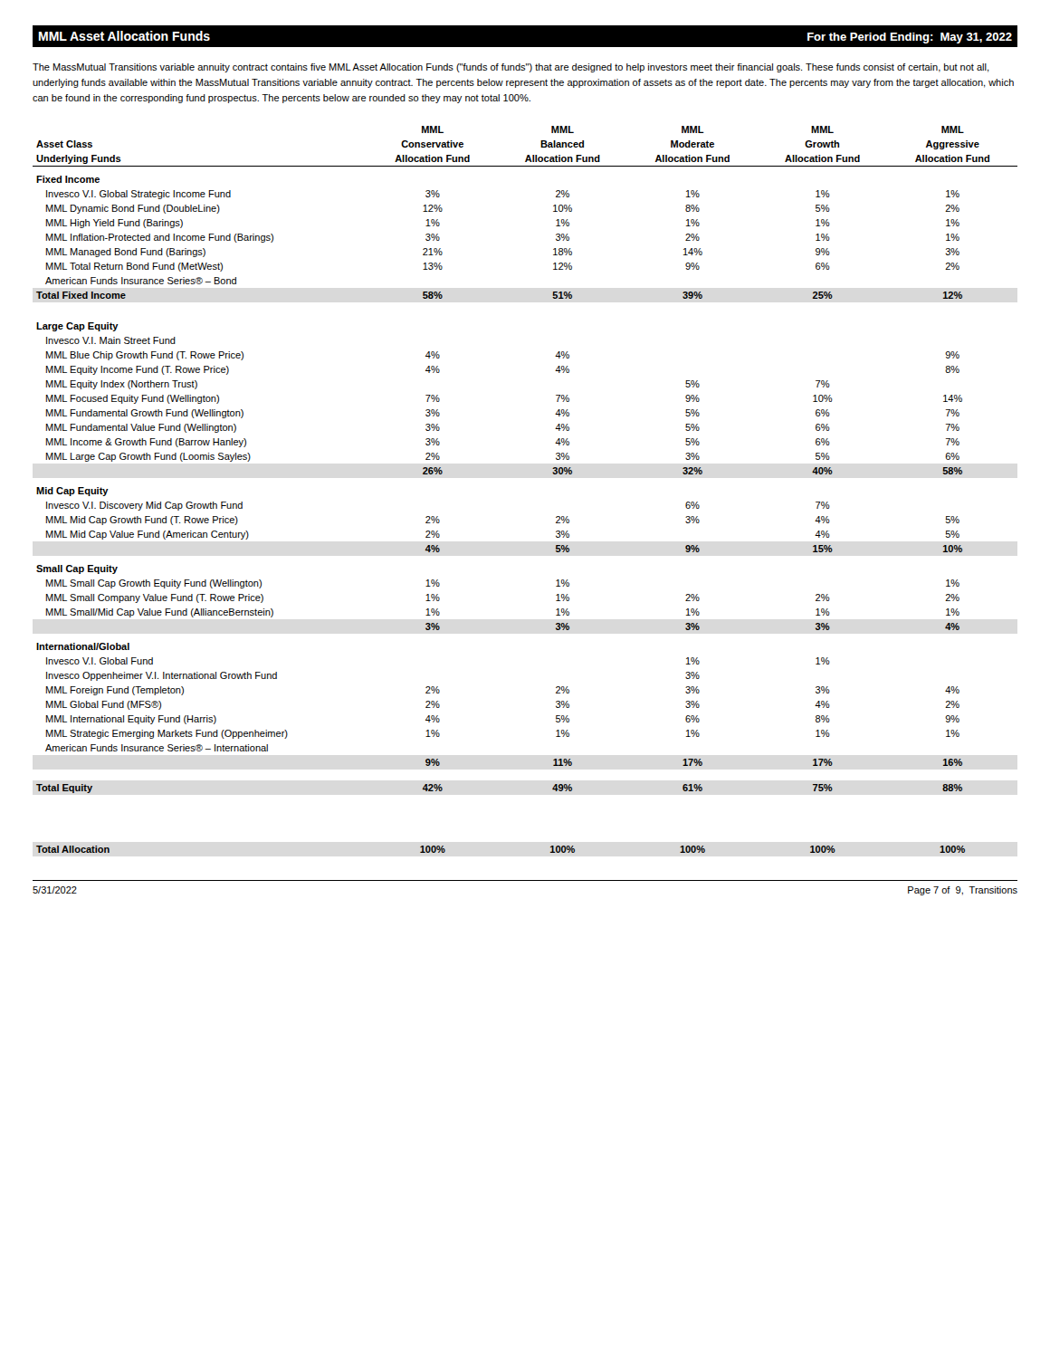MML Asset Allocation Funds
For the Period Ending: May 31, 2022
The MassMutual Transitions variable annuity contract contains five MML Asset Allocation Funds ("funds of funds") that are designed to help investors meet their financial goals. These funds consist of certain, but not all, underlying funds available within the MassMutual Transitions variable annuity contract. The percents below represent the approximation of assets as of the report date. The percents may vary from the target allocation, which can be found in the corresponding fund prospectus. The percents below are rounded so they may not total 100%.
| | MML | MML | MML | MML | MML |
| --- | --- | --- | --- | --- | --- |
| Asset Class | Conservative | Balanced | Moderate | Growth | Aggressive |
| Underlying Funds | Allocation Fund | Allocation Fund | Allocation Fund | Allocation Fund | Allocation Fund |
| Fixed Income | | | | | |
| Invesco V.I. Global Strategic Income Fund | 3% | 2% | 1% | 1% | 1% |
| MML Dynamic Bond Fund (DoubleLine) | 12% | 10% | 8% | 5% | 2% |
| MML High Yield Fund (Barings) | 1% | 1% | 1% | 1% | 1% |
| MML Inflation-Protected and Income Fund (Barings) | 3% | 3% | 2% | 1% | 1% |
| MML Managed Bond Fund (Barings) | 21% | 18% | 14% | 9% | 3% |
| MML Total Return Bond Fund (MetWest) | 13% | 12% | 9% | 6% | 2% |
| American Funds Insurance Series® – Bond | | | | | |
| Total Fixed Income | 58% | 51% | 39% | 25% | 12% |
| Large Cap Equity | | | | | |
| Invesco V.I. Main Street Fund | | | | | |
| MML Blue Chip Growth Fund (T. Rowe Price) | 4% | 4% | | | 9% |
| MML Equity Income Fund (T. Rowe Price) | 4% | 4% | | | 8% |
| MML Equity Index (Northern Trust) | | | 5% | 7% | |
| MML Focused Equity Fund (Wellington) | 7% | 7% | 9% | 10% | 14% |
| MML Fundamental Growth Fund (Wellington) | 3% | 4% | 5% | 6% | 7% |
| MML Fundamental Value Fund (Wellington) | 3% | 4% | 5% | 6% | 7% |
| MML Income & Growth Fund (Barrow Hanley) | 3% | 4% | 5% | 6% | 7% |
| MML Large Cap Growth Fund (Loomis Sayles) | 2% | 3% | 3% | 5% | 6% |
| | 26% | 30% | 32% | 40% | 58% |
| Mid Cap Equity | | | | | |
| Invesco V.I. Discovery Mid Cap Growth Fund | | | 6% | 7% | |
| MML Mid Cap Growth Fund (T. Rowe Price) | 2% | 2% | 3% | 4% | 5% |
| MML Mid Cap Value Fund (American Century) | 2% | 3% | | 4% | 5% |
| | 4% | 5% | 9% | 15% | 10% |
| Small Cap Equity | | | | | |
| MML Small Cap Growth Equity Fund (Wellington) | 1% | 1% | | | 1% |
| MML Small Company Value Fund (T. Rowe Price) | 1% | 1% | 2% | 2% | 2% |
| MML Small/Mid Cap Value Fund (AllianceBernstein) | 1% | 1% | 1% | 1% | 1% |
| | 3% | 3% | 3% | 3% | 4% |
| International/Global | | | | | |
| Invesco V.I. Global Fund | | | 1% | 1% | |
| Invesco Oppenheimer V.I. International Growth Fund | | | 3% | | |
| MML Foreign Fund (Templeton) | 2% | 2% | 3% | 3% | 4% |
| MML Global Fund (MFS®) | 2% | 3% | 3% | 4% | 2% |
| MML International Equity Fund (Harris) | 4% | 5% | 6% | 8% | 9% |
| MML Strategic Emerging Markets Fund (Oppenheimer) | 1% | 1% | 1% | 1% | 1% |
| American Funds Insurance Series® – International | | | | | |
| | 9% | 11% | 17% | 17% | 16% |
| Total Equity | 42% | 49% | 61% | 75% | 88% |
| Total Allocation | 100% | 100% | 100% | 100% | 100% |
5/31/2022
Page 7 of 9, Transitions